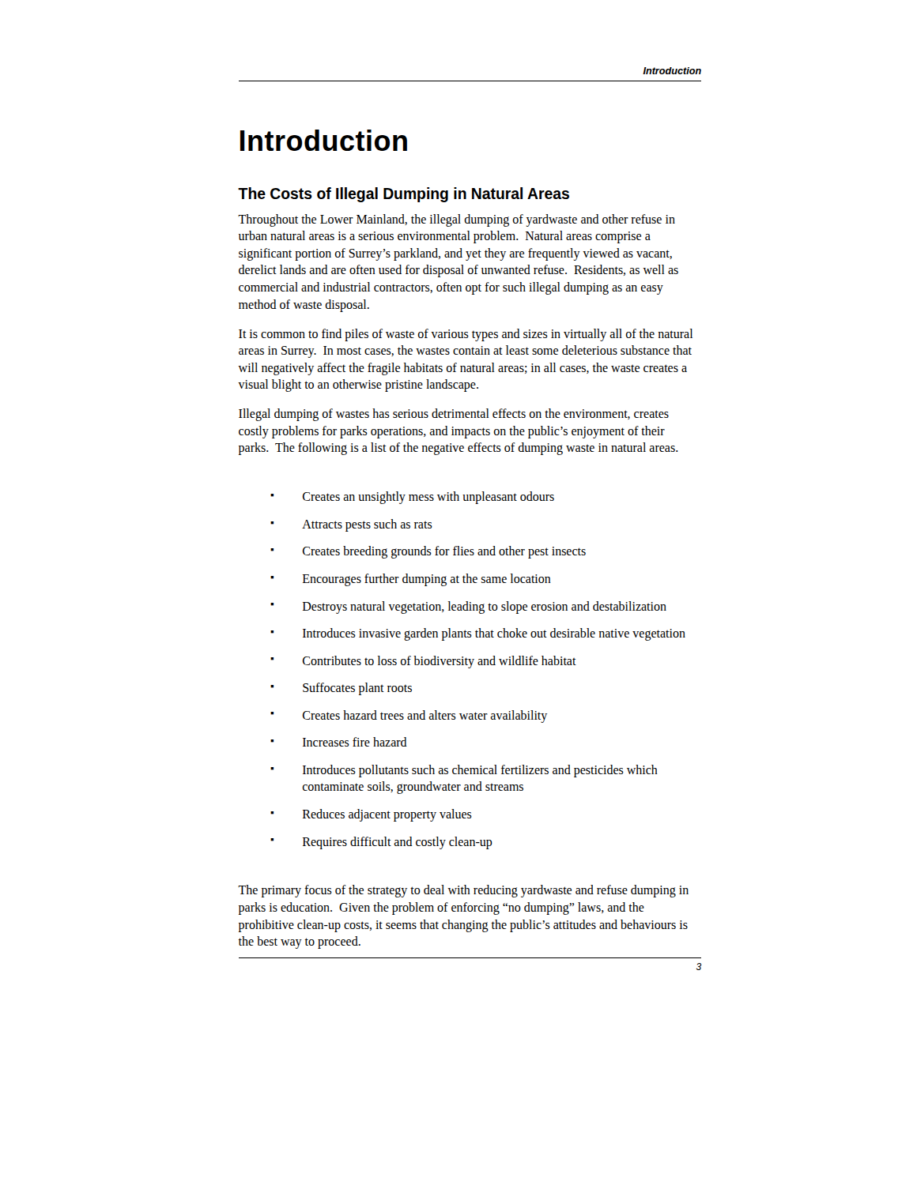Introduction
Introduction
The Costs of Illegal Dumping in Natural Areas
Throughout the Lower Mainland, the illegal dumping of yardwaste and other refuse in urban natural areas is a serious environmental problem. Natural areas comprise a significant portion of Surrey’s parkland, and yet they are frequently viewed as vacant, derelict lands and are often used for disposal of unwanted refuse. Residents, as well as commercial and industrial contractors, often opt for such illegal dumping as an easy method of waste disposal.
It is common to find piles of waste of various types and sizes in virtually all of the natural areas in Surrey. In most cases, the wastes contain at least some deleterious substance that will negatively affect the fragile habitats of natural areas; in all cases, the waste creates a visual blight to an otherwise pristine landscape.
Illegal dumping of wastes has serious detrimental effects on the environment, creates costly problems for parks operations, and impacts on the public’s enjoyment of their parks. The following is a list of the negative effects of dumping waste in natural areas.
Creates an unsightly mess with unpleasant odours
Attracts pests such as rats
Creates breeding grounds for flies and other pest insects
Encourages further dumping at the same location
Destroys natural vegetation, leading to slope erosion and destabilization
Introduces invasive garden plants that choke out desirable native vegetation
Contributes to loss of biodiversity and wildlife habitat
Suffocates plant roots
Creates hazard trees and alters water availability
Increases fire hazard
Introduces pollutants such as chemical fertilizers and pesticides which contaminate soils, groundwater and streams
Reduces adjacent property values
Requires difficult and costly clean-up
The primary focus of the strategy to deal with reducing yardwaste and refuse dumping in parks is education. Given the problem of enforcing “no dumping” laws, and the prohibitive clean-up costs, it seems that changing the public’s attitudes and behaviours is the best way to proceed.
3